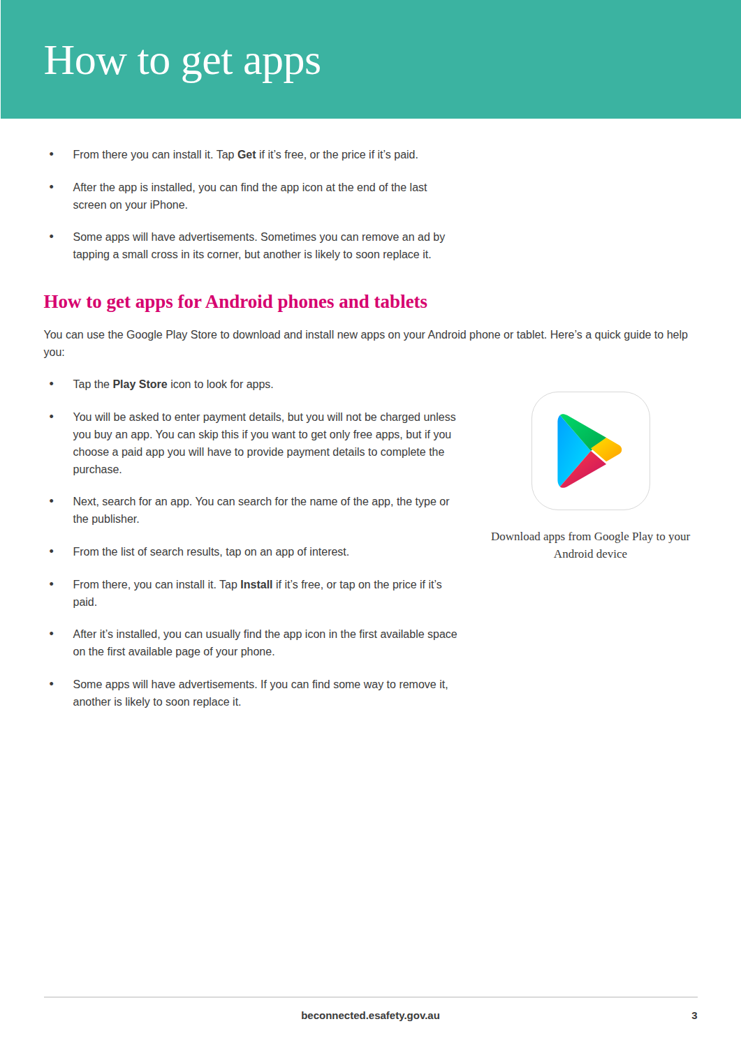How to get apps
From there you can install it. Tap Get if it’s free, or the price if it’s paid.
After the app is installed, you can find the app icon at the end of the last screen on your iPhone.
Some apps will have advertisements. Sometimes you can remove an ad by tapping a small cross in its corner, but another is likely to soon replace it.
How to get apps for Android phones and tablets
You can use the Google Play Store to download and install new apps on your Android phone or tablet. Here’s a quick guide to help you:
Tap the Play Store icon to look for apps.
You will be asked to enter payment details, but you will not be charged unless you buy an app. You can skip this if you want to get only free apps, but if you choose a paid app you will have to provide payment details to complete the purchase.
Next, search for an app. You can search for the name of the app, the type or the publisher.
From the list of search results, tap on an app of interest.
From there, you can install it. Tap Install if it’s free, or tap on the price if it’s paid.
After it’s installed, you can usually find the app icon in the first available space on the first available page of your phone.
Some apps will have advertisements. If you can find some way to remove it, another is likely to soon replace it.
Download apps from Google Play to your Android device
beconnected.esafety.gov.au 3